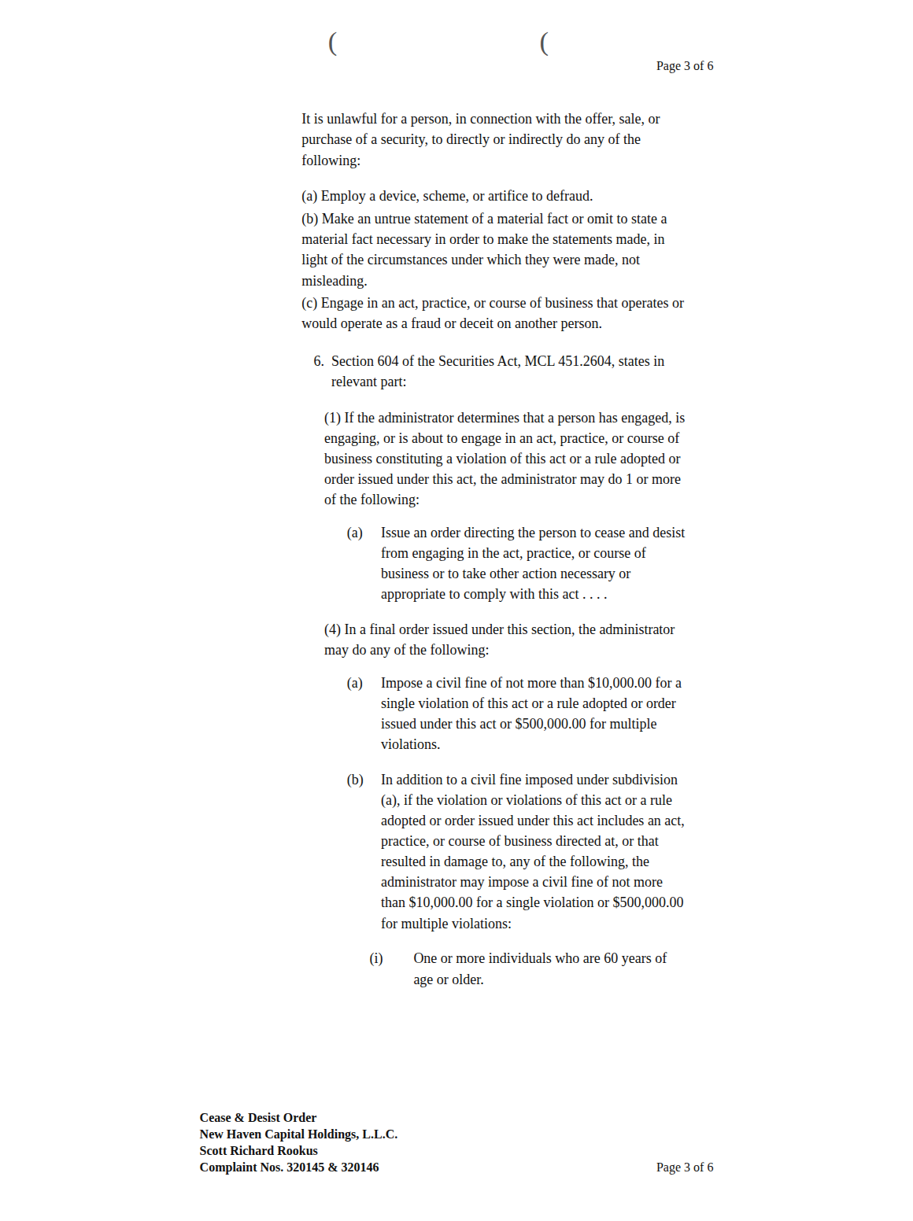( (
Page 3 of 6
It is unlawful for a person, in connection with the offer, sale, or purchase of a security, to directly or indirectly do any of the following:
(a) Employ a device, scheme, or artifice to defraud.
(b) Make an untrue statement of a material fact or omit to state a material fact necessary in order to make the statements made, in light of the circumstances under which they were made, not misleading.
(c) Engage in an act, practice, or course of business that operates or would operate as a fraud or deceit on another person.
6. Section 604 of the Securities Act, MCL 451.2604, states in relevant part:
(1) If the administrator determines that a person has engaged, is engaging, or is about to engage in an act, practice, or course of business constituting a violation of this act or a rule adopted or order issued under this act, the administrator may do 1 or more of the following:
(a) Issue an order directing the person to cease and desist from engaging in the act, practice, or course of business or to take other action necessary or appropriate to comply with this act . . . .
(4) In a final order issued under this section, the administrator may do any of the following:
(a) Impose a civil fine of not more than $10,000.00 for a single violation of this act or a rule adopted or order issued under this act or $500,000.00 for multiple violations.
(b) In addition to a civil fine imposed under subdivision (a), if the violation or violations of this act or a rule adopted or order issued under this act includes an act, practice, or course of business directed at, or that resulted in damage to, any of the following, the administrator may impose a civil fine of not more than $10,000.00 for a single violation or $500,000.00 for multiple violations:
(i) One or more individuals who are 60 years of age or older.
Cease & Desist Order New Haven Capital Holdings, L.L.C. Scott Richard Rookus Complaint Nos. 320145 & 320146
Page 3 of 6